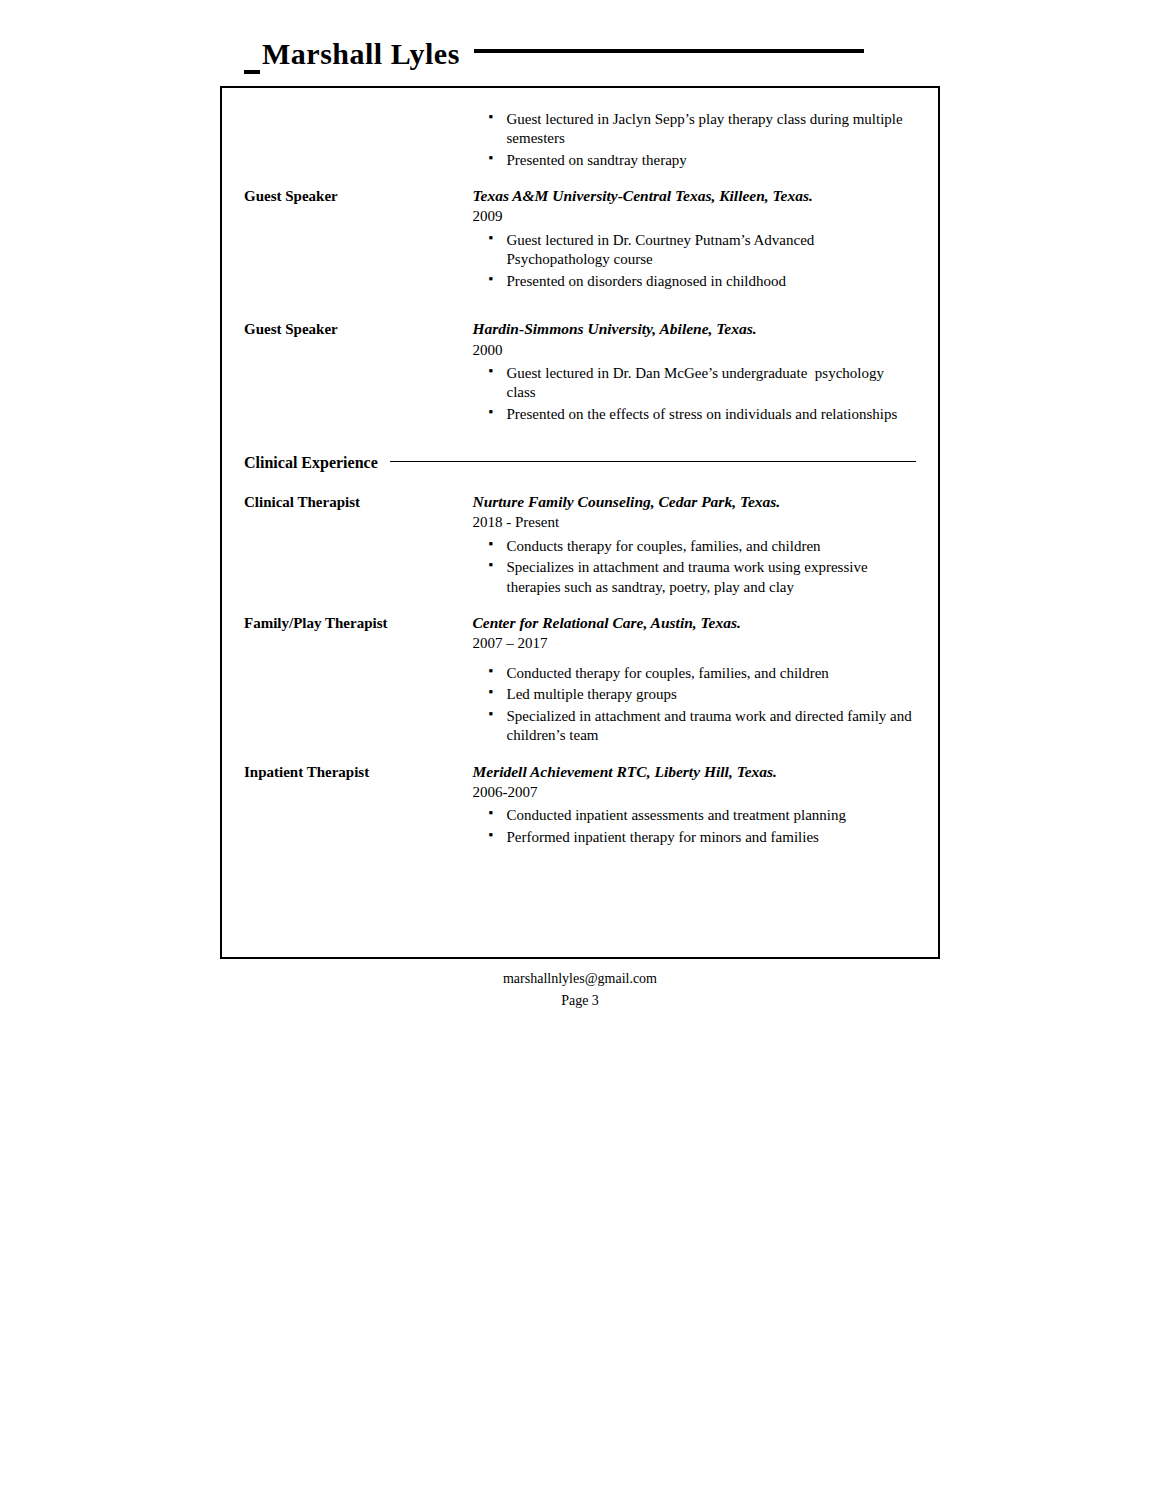Marshall Lyles
| | Guest lectured in Jaclyn Sepp’s play therapy class during multiple semesters Presented on sandtray therapy |
| Guest Speaker | Texas A&M University-Central Texas, Killeen, Texas. 2009 Guest lectured in Dr. Courtney Putnam’s Advanced Psychopathology course Presented on disorders diagnosed in childhood |
| Guest Speaker | Hardin-Simmons University, Abilene, Texas. 2000 Guest lectured in Dr. Dan McGee’s undergraduate psychology class Presented on the effects of stress on individuals and relationships |
Clinical Experience
| Clinical Therapist | Nurture Family Counseling, Cedar Park, Texas. 2018 - Present Conducts therapy for couples, families, and children Specializes in attachment and trauma work using expressive therapies such as sandtray, poetry, play and clay |
| Family/Play Therapist | Center for Relational Care, Austin, Texas. 2007 – 2017 Conducted therapy for couples, families, and children Led multiple therapy groups Specialized in attachment and trauma work and directed family and children’s team |
| Inpatient Therapist | Meridell Achievement RTC, Liberty Hill, Texas. 2006-2007 Conducted inpatient assessments and treatment planning Performed inpatient therapy for minors and families |
marshallnlyles@gmail.com
Page 3